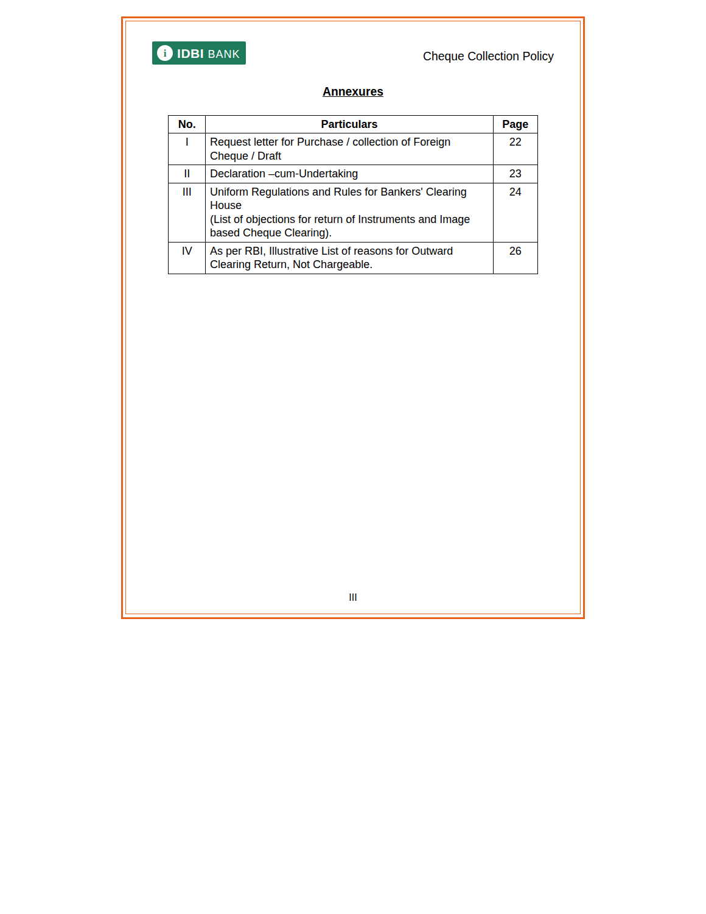i IDBI BANK
Cheque Collection Policy
Annexures
| No. | Particulars | Page |
| --- | --- | --- |
| I | Request letter for Purchase / collection of Foreign Cheque / Draft | 22 |
| II | Declaration –cum-Undertaking | 23 |
| III | Uniform Regulations and Rules for Bankers' Clearing House (List of objections for return of Instruments and Image based Cheque Clearing). | 24 |
| IV | As per RBI, Illustrative List of reasons for Outward Clearing Return, Not Chargeable. | 26 |
III